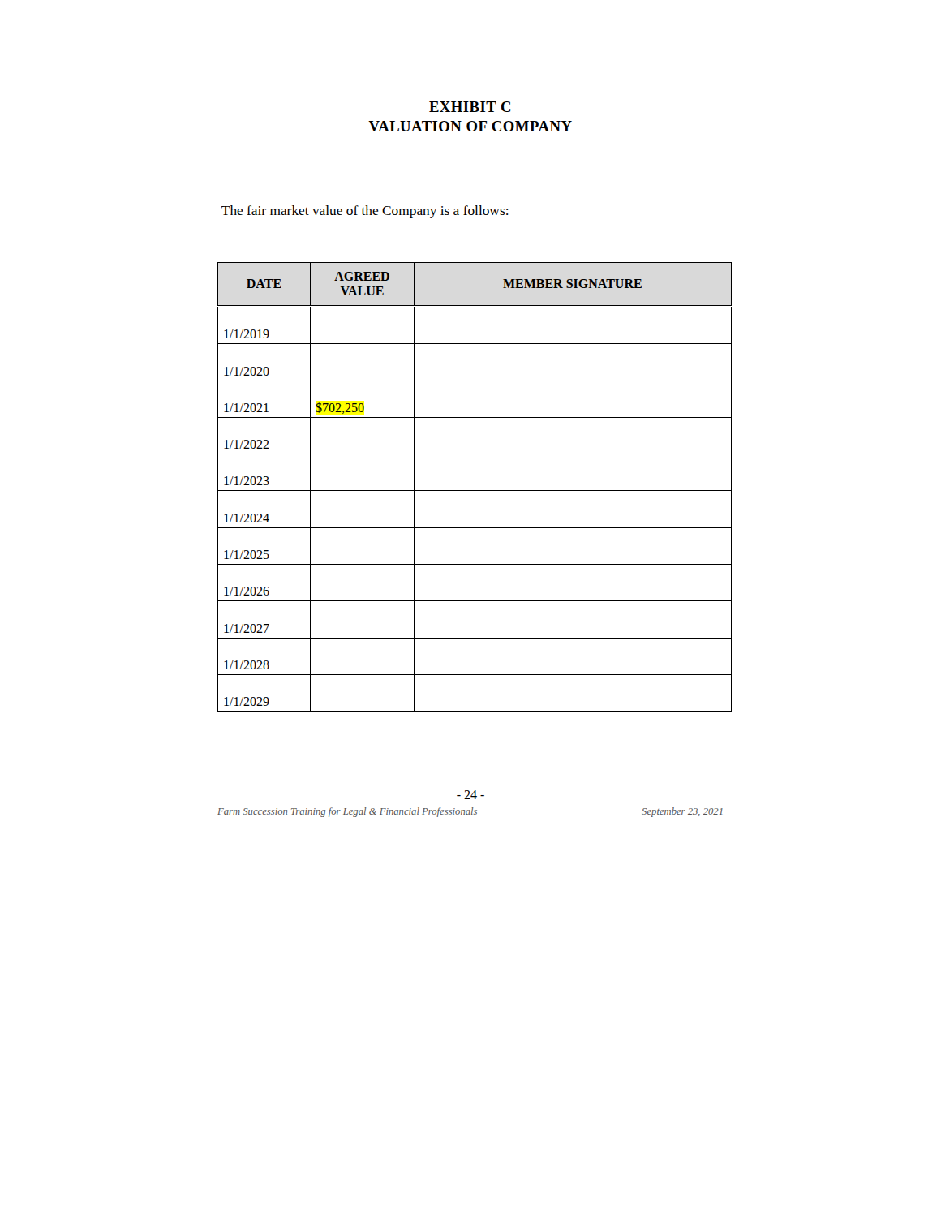EXHIBIT C
VALUATION OF COMPANY
The fair market value of the Company is a follows:
| DATE | AGREED VALUE | MEMBER SIGNATURE |
| --- | --- | --- |
| 1/1/2019 | | |
| 1/1/2020 | | |
| 1/1/2021 | $702,250 | |
| 1/1/2022 | | |
| 1/1/2023 | | |
| 1/1/2024 | | |
| 1/1/2025 | | |
| 1/1/2026 | | |
| 1/1/2027 | | |
| 1/1/2028 | | |
| 1/1/2029 | | |
- 24 -
Farm Succession Training for Legal & Financial Professionals September 23, 2021